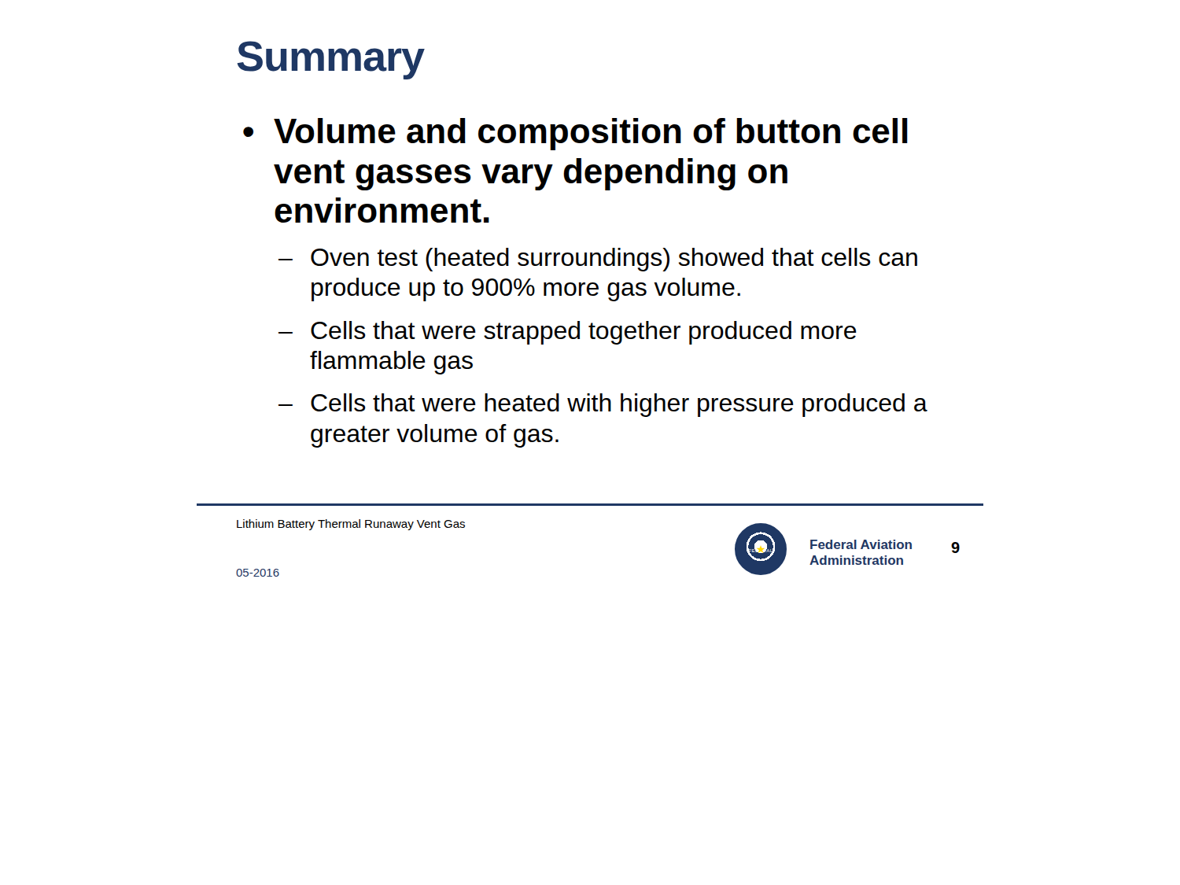Summary
Volume and composition of button cell vent gasses vary depending on environment.
Oven test (heated surroundings) showed that cells can produce up to 900% more gas volume.
Cells that were strapped together produced more flammable gas
Cells that were heated with higher pressure produced a greater volume of gas.
Lithium Battery Thermal Runaway Vent Gas
05-2016
FEDERAL AVIATION ADMINISTRATION
★
Federal Aviation
Administration
9